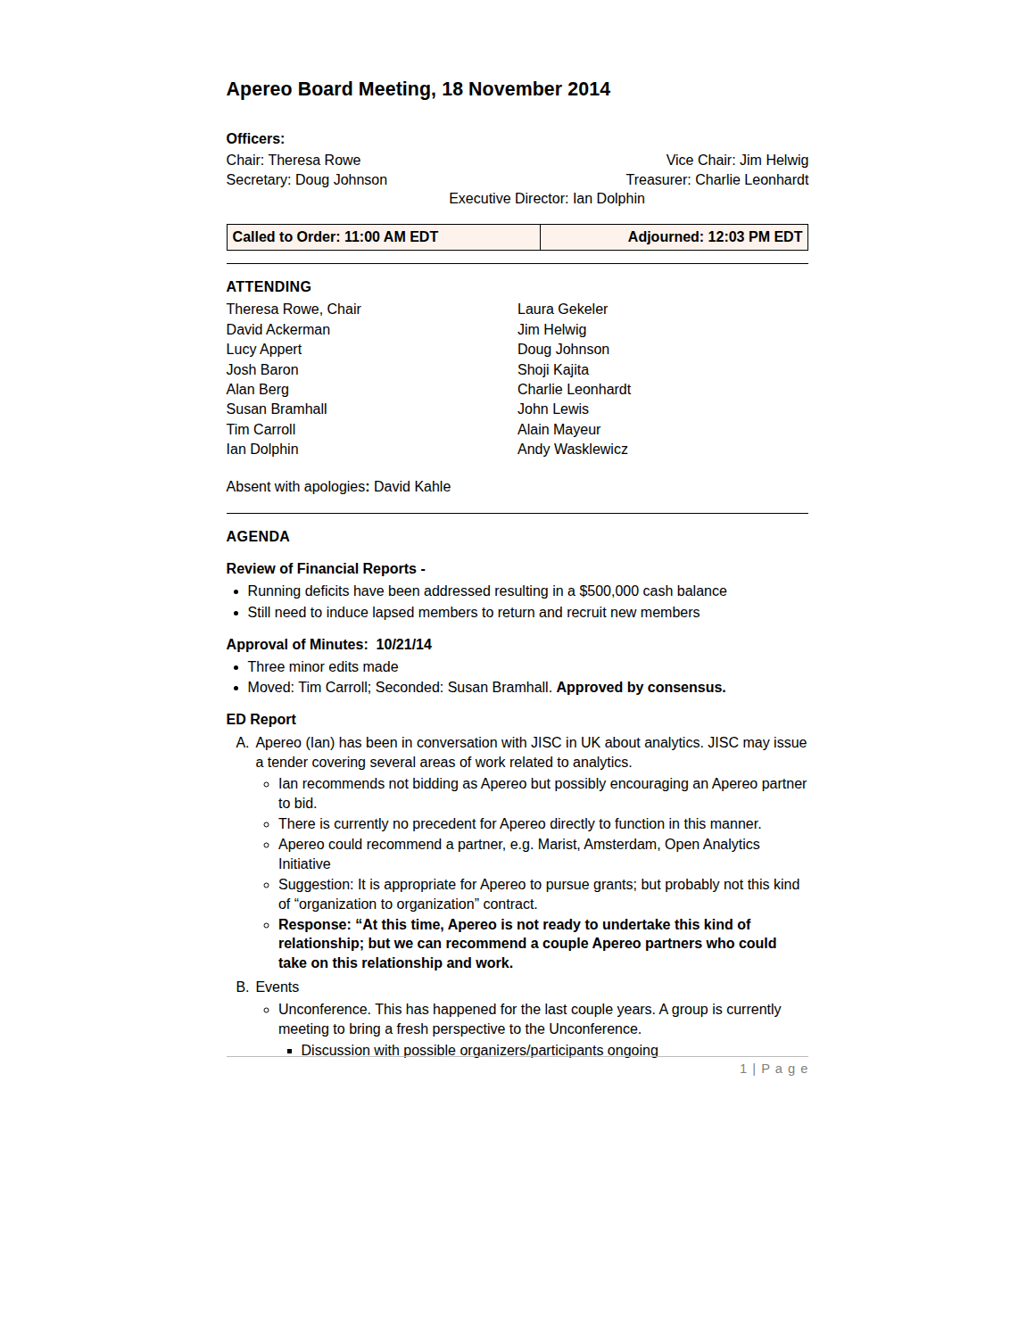Apereo Board Meeting, 18 November 2014
Officers:
| Chair: Theresa Rowe | Vice Chair: Jim Helwig |
| Secretary: Doug Johnson | Treasurer: Charlie Leonhardt |
Executive Director: Ian Dolphin
| Called to Order: 11:00 AM EDT | Adjourned: 12:03 PM EDT |
ATTENDING
| Theresa Rowe, Chair | Laura Gekeler |
| David Ackerman | Jim Helwig |
| Lucy Appert | Doug Johnson |
| Josh Baron | Shoji Kajita |
| Alan Berg | Charlie Leonhardt |
| Susan Bramhall | John Lewis |
| Tim Carroll | Alain Mayeur |
| Ian Dolphin | Andy Wasklewicz |
Absent with apologies: David Kahle
AGENDA
Review of Financial Reports -
Running deficits have been addressed resulting in a $500,000 cash balance
Still need to induce lapsed members to return and recruit new members
Approval of Minutes: 10/21/14
Three minor edits made
Moved: Tim Carroll; Seconded: Susan Bramhall. Approved by consensus.
ED Report
Apereo (Ian) has been in conversation with JISC in UK about analytics. JISC may issue a tender covering several areas of work related to analytics.
Ian recommends not bidding as Apereo but possibly encouraging an Apereo partner to bid.
There is currently no precedent for Apereo directly to function in this manner.
Apereo could recommend a partner, e.g. Marist, Amsterdam, Open Analytics Initiative
Suggestion: It is appropriate for Apereo to pursue grants; but probably not this kind of “organization to organization” contract.
Response: “At this time, Apereo is not ready to undertake this kind of relationship; but we can recommend a couple Apereo partners who could take on this relationship and work.
Events
Unconference. This has happened for the last couple years. A group is currently meeting to bring a fresh perspective to the Unconference.
Discussion with possible organizers/participants ongoing
1 | P a g e